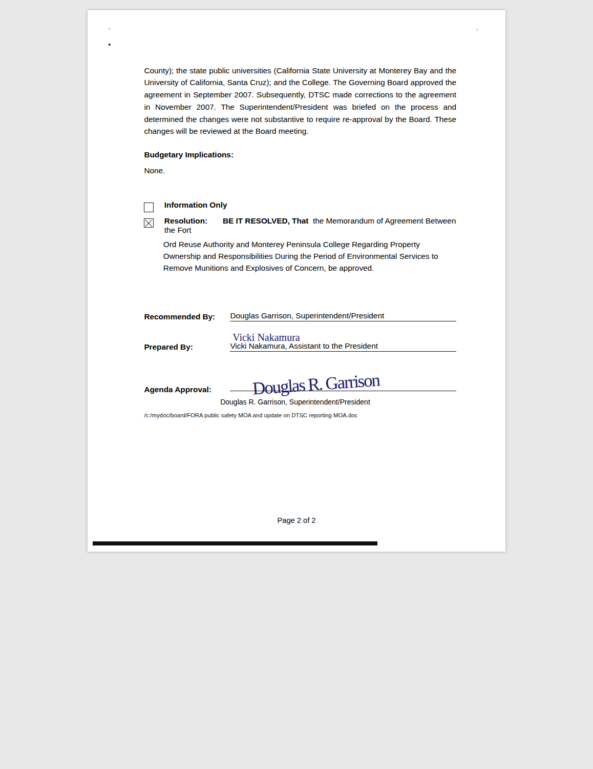· •
·
County); the state public universities (California State University at Monterey Bay and the University of California, Santa Cruz); and the College. The Governing Board approved the agreement in September 2007. Subsequently, DTSC made corrections to the agreement in November 2007. The Superintendent/President was briefed on the process and determined the changes were not substantive to require re-approval by the Board. These changes will be reviewed at the Board meeting.
Budgetary Implications:
None.
Information Only
Resolution: BE IT RESOLVED, That the Memorandum of Agreement Between the Fort
Ord Reuse Authority and Monterey Peninsula College Regarding Property Ownership and Responsibilities During the Period of Environmental Services to Remove Munitions and Explosives of Concern, be approved.
| Recommended By: | Douglas Garrison, Superintendent/President |
| | Vicki Nakamura |
| Prepared By: | Vicki Nakamura, Assistant to the President |
| Agenda Approval: | Douglas R. Garrison |
Douglas R. Garrison, Superintendent/President
/c:/mydoc/board/FORA public safety MOA and update on DTSC reporting MOA.doc
Page 2 of 2